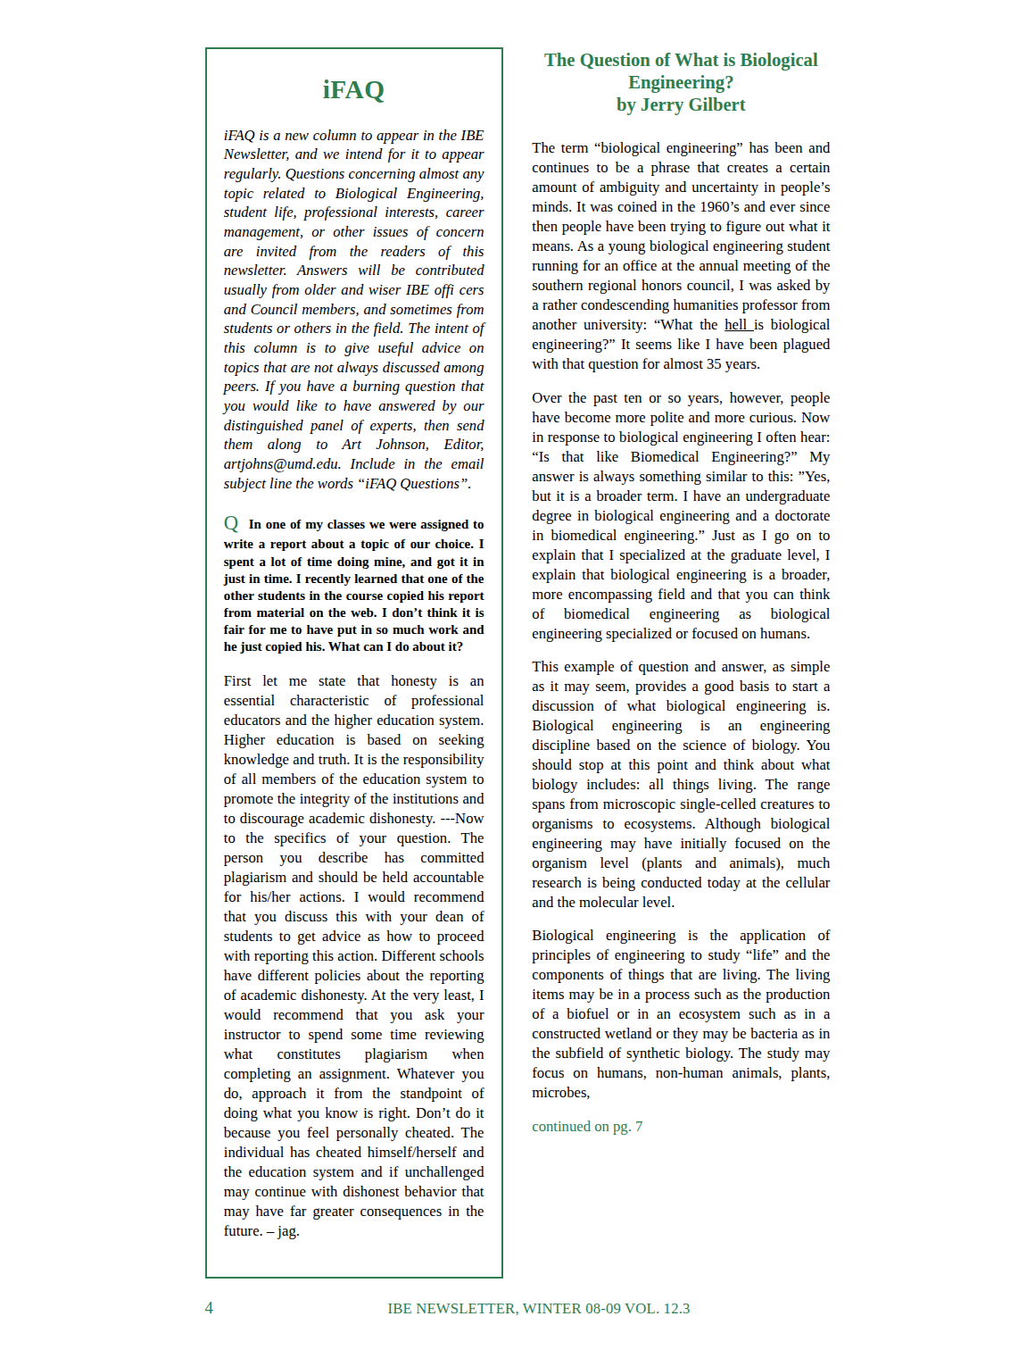iFAQ
iFAQ is a new column to appear in the IBE Newsletter, and we intend for it to appear regularly. Questions concerning almost any topic related to Biological Engineering, student life, professional interests, career management, or other issues of concern are invited from the readers of this newsletter. Answers will be contributed usually from older and wiser IBE offi cers and Council members, and sometimes from students or others in the field. The intent of this column is to give useful advice on topics that are not always discussed among peers. If you have a burning question that you would like to have answered by our distinguished panel of experts, then send them along to Art Johnson, Editor, artjohns@umd.edu. Include in the email subject line the words “iFAQ Questions”.
Q In one of my classes we were assigned to write a report about a topic of our choice. I spent a lot of time doing mine, and got it in just in time. I recently learned that one of the other students in the course copied his report from material on the web. I don’t think it is fair for me to have put in so much work and he just copied his. What can I do about it?
First let me state that honesty is an essential characteristic of professional educators and the higher education system. Higher education is based on seeking knowledge and truth. It is the responsibility of all members of the education system to promote the integrity of the institutions and to discourage academic dishonesty. ---Now to the specifics of your question. The person you describe has committed plagiarism and should be held accountable for his/her actions. I would recommend that you discuss this with your dean of students to get advice as how to proceed with reporting this action. Different schools have different policies about the reporting of academic dishonesty. At the very least, I would recommend that you ask your instructor to spend some time reviewing what constitutes plagiarism when completing an assignment. Whatever you do, approach it from the standpoint of doing what you know is right. Don’t do it because you feel personally cheated. The individual has cheated himself/herself and the education system and if unchallenged may continue with dishonest behavior that may have far greater consequences in the future. – jag.
The Question of What is Biological Engineering?by Jerry Gilbert
The term “biological engineering” has been and continues to be a phrase that creates a certain amount of ambiguity and uncertainty in people’s minds. It was coined in the 1960’s and ever since then people have been trying to figure out what it means. As a young biological engineering student running for an office at the annual meeting of the southern regional honors council, I was asked by a rather condescending humanities professor from another university: “What the hell is biological engineering?” It seems like I have been plagued with that question for almost 35 years.
Over the past ten or so years, however, people have become more polite and more curious. Now in response to biological engineering I often hear: “Is that like Biomedical Engineering?” My answer is always something similar to this: ”Yes, but it is a broader term. I have an undergraduate degree in biological engineering and a doctorate in biomedical engineering.” Just as I go on to explain that I specialized at the graduate level, I explain that biological engineering is a broader, more encompassing field and that you can think of biomedical engineering as biological engineering specialized or focused on humans.
This example of question and answer, as simple as it may seem, provides a good basis to start a discussion of what biological engineering is. Biological engineering is an engineering discipline based on the science of biology. You should stop at this point and think about what biology includes: all things living. The range spans from microscopic single-celled creatures to organisms to ecosystems. Although biological engineering may have initially focused on the organism level (plants and animals), much research is being conducted today at the cellular and the molecular level.
Biological engineering is the application of principles of engineering to study “life” and the components of things that are living. The living items may be in a process such as the production of a biofuel or in an ecosystem such as in a constructed wetland or they may be bacteria as in the subfield of synthetic biology. The study may focus on humans, non-human animals, plants, microbes,
continued on pg. 7
4
IBE NEWSLETTER, WINTER 08-09 VOL. 12.3